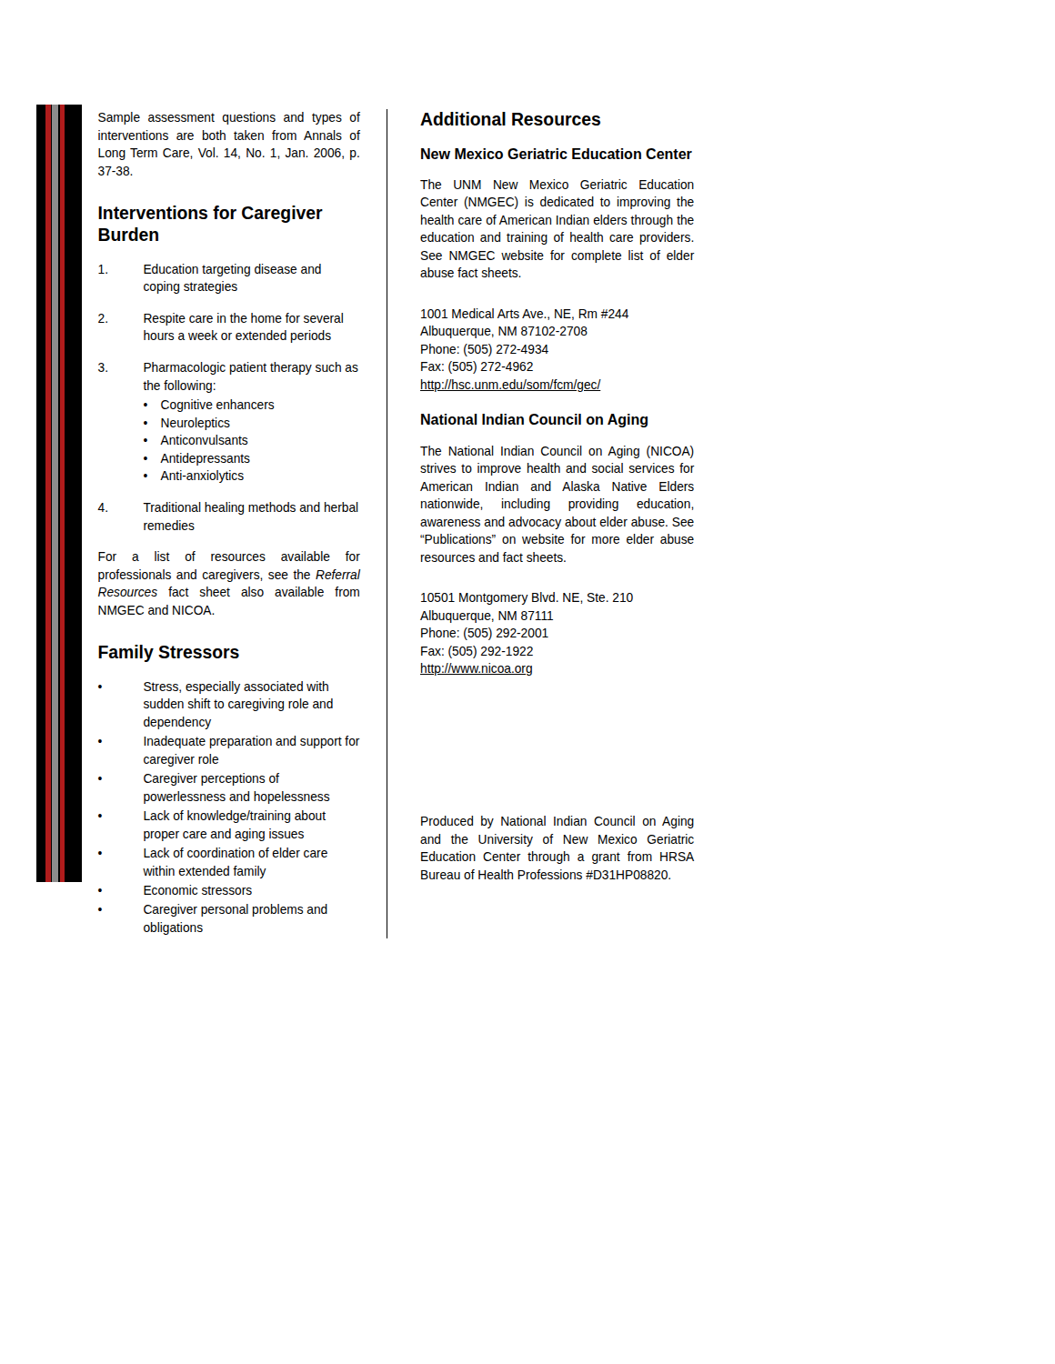Sample assessment questions and types of interventions are both taken from Annals of Long Term Care, Vol. 14, No. 1, Jan. 2006, p. 37-38.
Interventions for Caregiver Burden
1. Education targeting disease and coping strategies
2. Respite care in the home for several hours a week or extended periods
3. Pharmacologic patient therapy such as the following:
•Cognitive enhancers
•Neuroleptics
•Anticonvulsants
•Antidepressants
•Anti-anxiolytics
4. Traditional healing methods and herbal remedies
For a list of resources available for professionals and caregivers, see the Referral Resources fact sheet also available from NMGEC and NICOA.
Family Stressors
•Stress, especially associated with sudden shift to caregiving role and dependency
•Inadequate preparation and support for caregiver role
•Caregiver perceptions of powerlessness and hopelessness
•Lack of knowledge/training about proper care and aging issues
•Lack of coordination of elder care within extended family
•Economic stressors
•Caregiver personal problems and obligations
Additional Resources
New Mexico Geriatric Education Center
The UNM New Mexico Geriatric Education Center (NMGEC) is dedicated to improving the health care of American Indian elders through the education and training of health care providers. See NMGEC website for complete list of elder abuse fact sheets.
1001 Medical Arts Ave., NE, Rm #244
Albuquerque, NM 87102-2708
Phone: (505) 272-4934
Fax: (505) 272-4962
http://hsc.unm.edu/som/fcm/gec/
National Indian Council on Aging
The National Indian Council on Aging (NICOA) strives to improve health and social services for American Indian and Alaska Native Elders nationwide, including providing education, awareness and advocacy about elder abuse. See “Publications” on website for more elder abuse resources and fact sheets.
10501 Montgomery Blvd. NE, Ste. 210
Albuquerque, NM 87111
Phone: (505) 292-2001
Fax: (505) 292-1922
http://www.nicoa.org
Produced by National Indian Council on Aging and the University of New Mexico Geriatric Education Center through a grant from HRSA Bureau of Health Professions #D31HP08820.